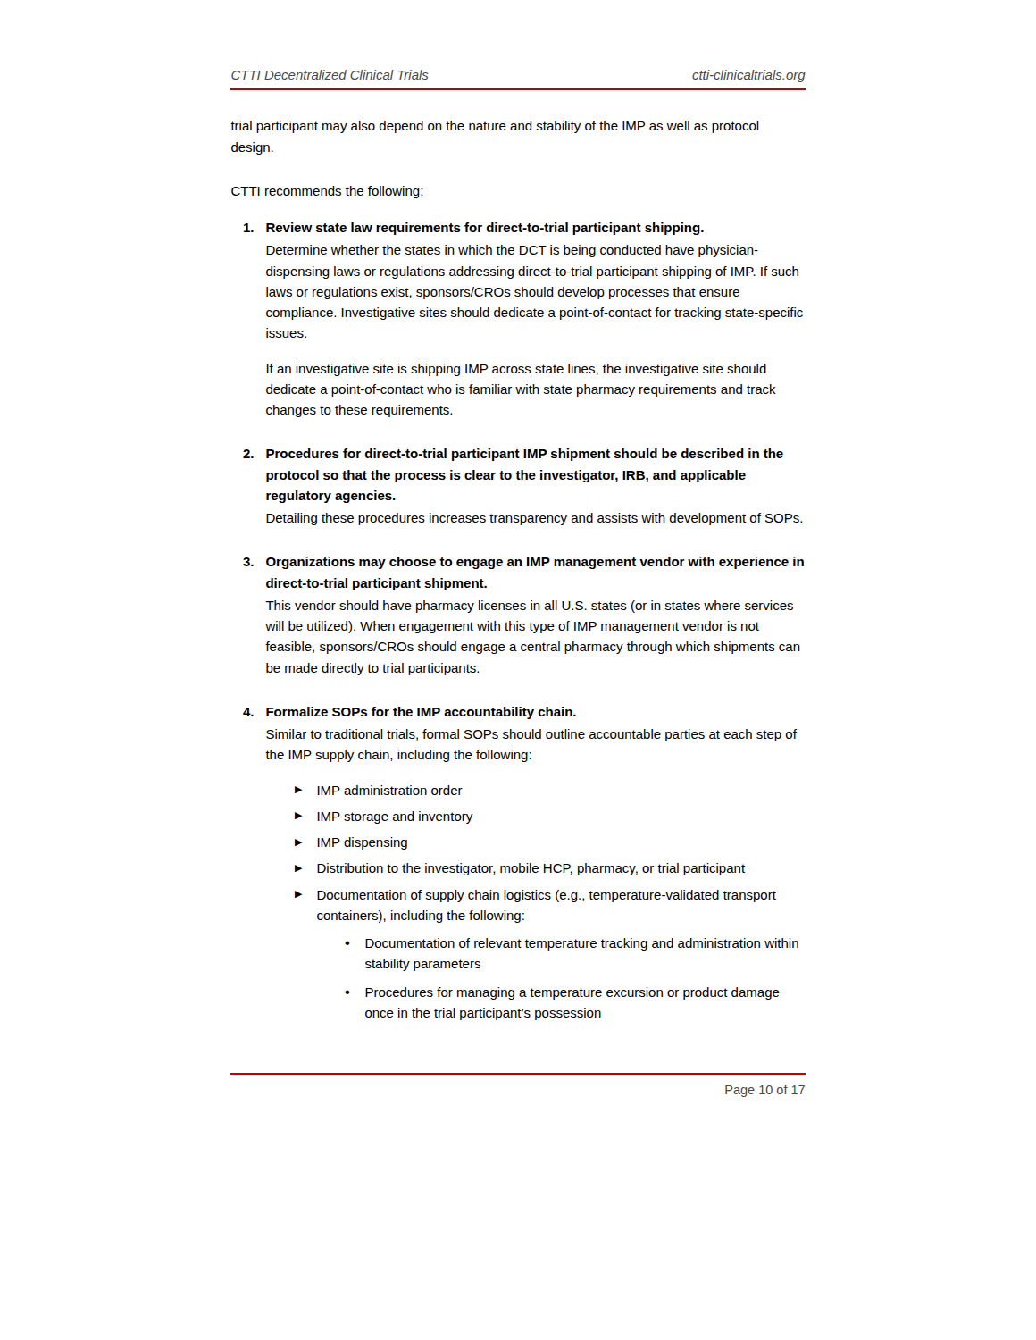CTTI Decentralized Clinical Trials
ctti-clinicaltrials.org
trial participant may also depend on the nature and stability of the IMP as well as protocol design.
CTTI recommends the following:
Review state law requirements for direct-to-trial participant shipping.
Determine whether the states in which the DCT is being conducted have physician-dispensing laws or regulations addressing direct-to-trial participant shipping of IMP. If such laws or regulations exist, sponsors/CROs should develop processes that ensure compliance. Investigative sites should dedicate a point-of-contact for tracking state-specific issues.
If an investigative site is shipping IMP across state lines, the investigative site should dedicate a point-of-contact who is familiar with state pharmacy requirements and track changes to these requirements.
Procedures for direct-to-trial participant IMP shipment should be described in the protocol so that the process is clear to the investigator, IRB, and applicable regulatory agencies.
Detailing these procedures increases transparency and assists with development of SOPs.
Organizations may choose to engage an IMP management vendor with experience in direct-to-trial participant shipment.
This vendor should have pharmacy licenses in all U.S. states (or in states where services will be utilized). When engagement with this type of IMP management vendor is not feasible, sponsors/CROs should engage a central pharmacy through which shipments can be made directly to trial participants.
Formalize SOPs for the IMP accountability chain.
Similar to traditional trials, formal SOPs should outline accountable parties at each step of the IMP supply chain, including the following:
IMP administration order
IMP storage and inventory
IMP dispensing
Distribution to the investigator, mobile HCP, pharmacy, or trial participant
Documentation of supply chain logistics (e.g., temperature-validated transport containers), including the following:
Documentation of relevant temperature tracking and administration within stability parameters
Procedures for managing a temperature excursion or product damage once in the trial participant’s possession
Page 10 of 17